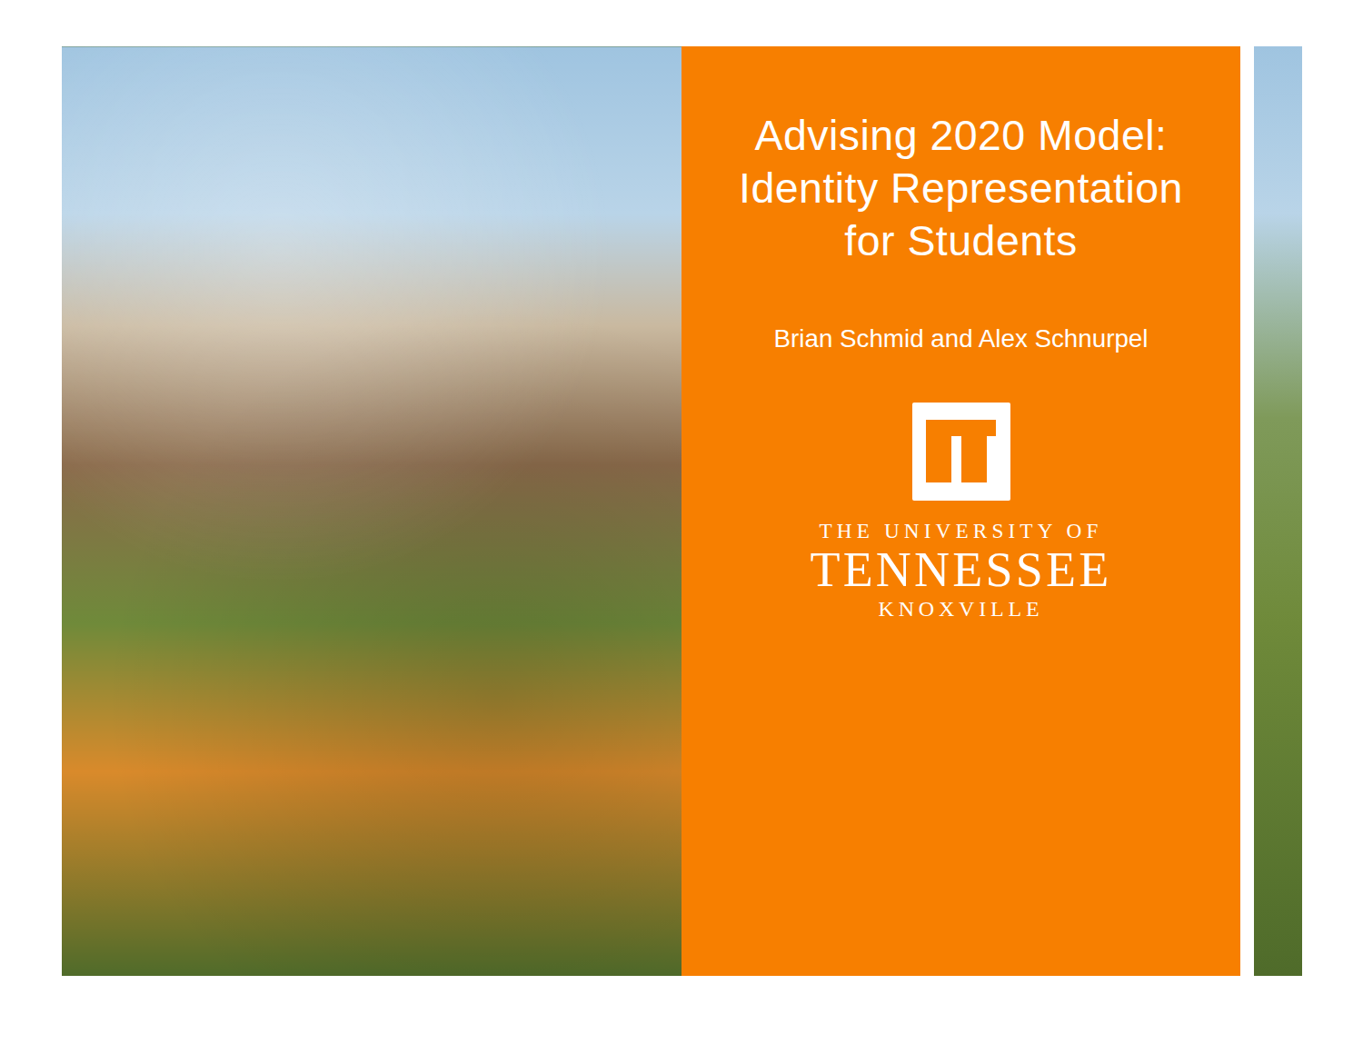Advising 2020 Model: Identity Representation for Students
Brian Schmid and Alex Schnurpel
THE UNIVERSITY OF TENNESSEE KNOXVILLE